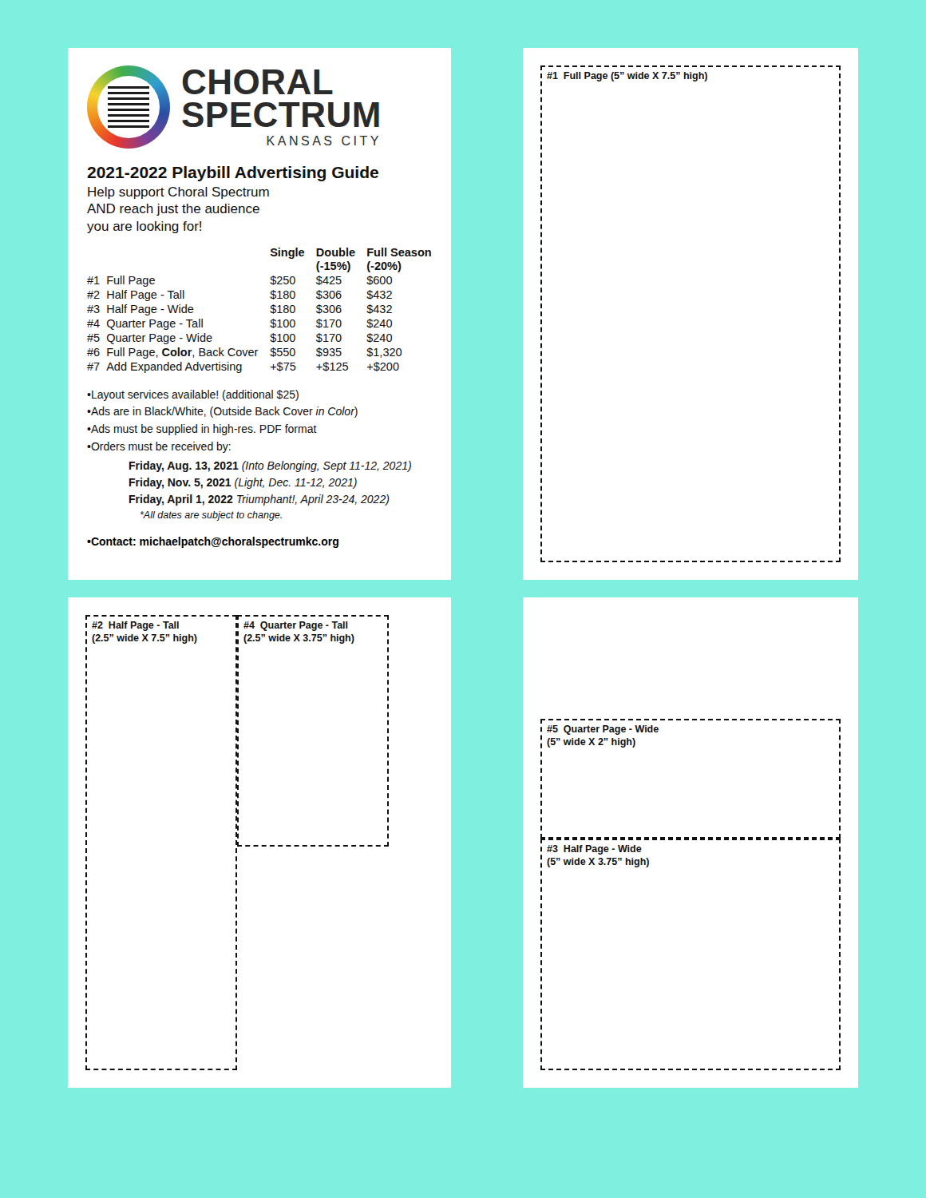CHORAL SPECTRUM KANSAS CITY
2021-2022 Playbill Advertising Guide
Help support Choral Spectrum
AND reach just the audience
you are looking for!
| | Single | Double | Full Season |
| --- | --- | --- | --- |
| | | (-15%) | (-20%) |
| #1 Full Page | $250 | $425 | $600 |
| #2 Half Page - Tall | $180 | $306 | $432 |
| #3 Half Page - Wide | $180 | $306 | $432 |
| #4 Quarter Page - Tall | $100 | $170 | $240 |
| #5 Quarter Page - Wide | $100 | $170 | $240 |
| #6 Full Page, Color , Back Cover | $550 | $935 | $1,320 |
| #7 Add Expanded Advertising | +$75 | +$125 | +$200 |
•Layout services available! (additional $25)
•Ads are in Black/White, (Outside Back Cover in Color)
•Ads must be supplied in high-res. PDF format
•Orders must be received by:
Friday, Aug. 13, 2021 (Into Belonging, Sept 11-12, 2021)
Friday, Nov. 5, 2021 (Light, Dec. 11-12, 2021)
Friday, April 1, 2022 Triumphant!, April 23-24, 2022)
*All dates are subject to change.
•Contact: michaelpatch@choralspectrumkc.org
#1 Full Page (5” wide X 7.5” high)
#2 Half Page - Tall
(2.5” wide X 7.5” high)
#4 Quarter Page - Tall
(2.5” wide X 3.75” high)
#5 Quarter Page - Wide
(5” wide X 2” high)
#3 Half Page - Wide
(5” wide X 3.75” high)